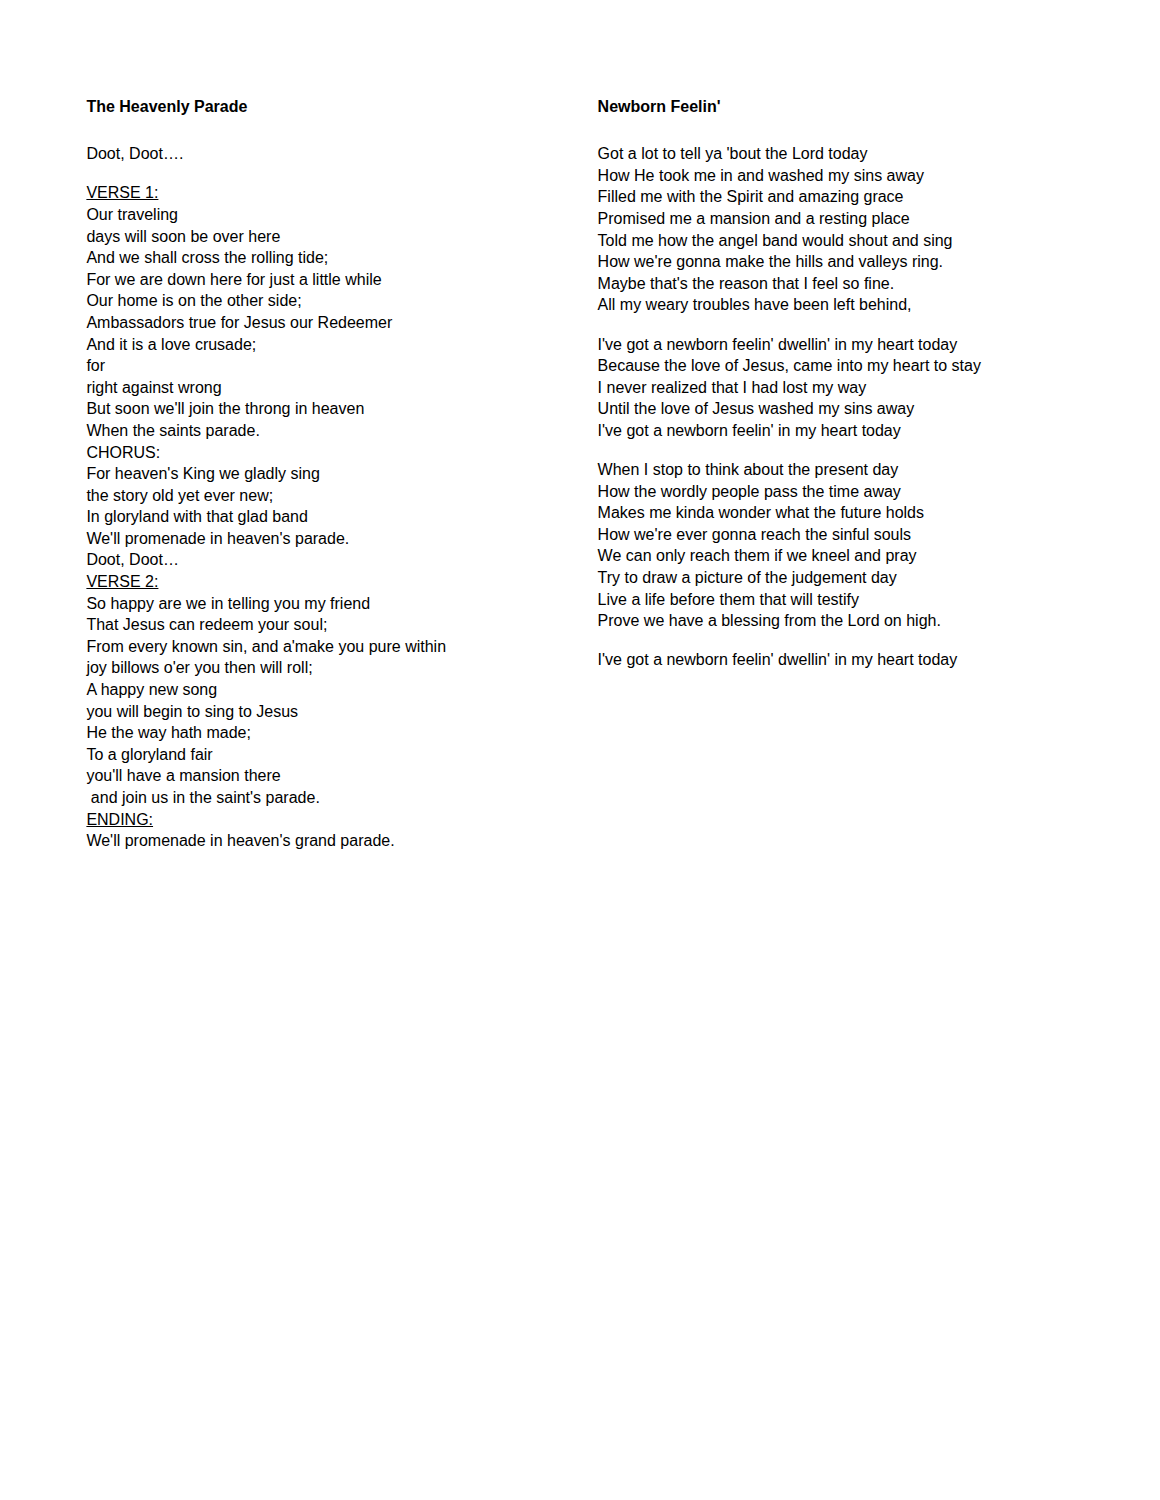The Heavenly Parade
Doot, Doot….
VERSE 1:
Our traveling
days will soon be over here
And we shall cross the rolling tide;
For we are down here for just a little while
Our home is on the other side;
Ambassadors true for Jesus our Redeemer
And it is a love crusade;
for
right against wrong
But soon we'll join the throng in heaven
When the saints parade.
CHORUS:
For heaven's King we gladly sing
the story old yet ever new;
In gloryland with that glad band
We'll promenade in heaven's parade.
Doot, Doot…
VERSE 2:
So happy are we in telling you my friend
That Jesus can redeem your soul;
From every known sin, and a'make you pure within
joy billows o'er you then will roll;
A happy new song
you will begin to sing to Jesus
He the way hath made;
To a gloryland fair
you'll have a mansion there
and join us in the saint's parade.
ENDING:
We'll promenade in heaven's grand parade.
Newborn Feelin'
Got a lot to tell ya 'bout the Lord today
How He took me in and washed my sins away
Filled me with the Spirit and amazing grace
Promised me a mansion and a resting place
Told me how the angel band would shout and sing
How we're gonna make the hills and valleys ring.
Maybe that's the reason that I feel so fine.
All my weary troubles have been left behind,
I've got a newborn feelin' dwellin' in my heart today
Because the love of Jesus, came into my heart to stay
I never realized that I had lost my way
Until the love of Jesus washed my sins away
I've got a newborn feelin' in my heart today
When I stop to think about the present day
How the wordly people pass the time away
Makes me kinda wonder what the future holds
How we're ever gonna reach the sinful souls
We can only reach them if we kneel and pray
Try to draw a picture of the judgement day
Live a life before them that will testify
Prove we have a blessing from the Lord on high.
I've got a newborn feelin' dwellin' in my heart today